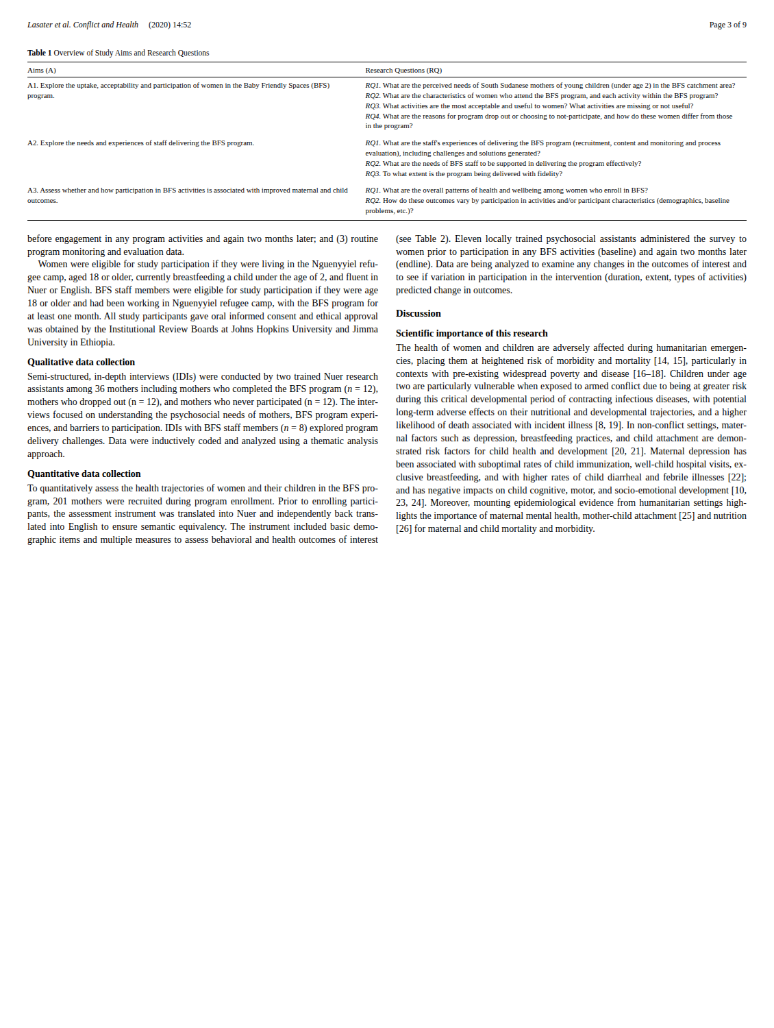Lasater et al. Conflict and Health (2020) 14:52
Page 3 of 9
Table 1 Overview of Study Aims and Research Questions
| Aims (A) | Research Questions (RQ) |
| --- | --- |
| A1. Explore the uptake, acceptability and participation of women in the Baby Friendly Spaces (BFS) program. | RQ1. What are the perceived needs of South Sudanese mothers of young children (under age 2) in the BFS catchment area? RQ2. What are the characteristics of women who attend the BFS program, and each activity within the BFS program? RQ3. What activities are the most acceptable and useful to women? What activities are missing or not useful? RQ4. What are the reasons for program drop out or choosing to not-participate, and how do these women differ from those in the program? |
| A2. Explore the needs and experiences of staff delivering the BFS program. | RQ1. What are the staff's experiences of delivering the BFS program (recruitment, content and monitoring and process evaluation), including challenges and solutions generated? RQ2. What are the needs of BFS staff to be supported in delivering the program effectively? RQ3. To what extent is the program being delivered with fidelity? |
| A3. Assess whether and how participation in BFS activities is associated with improved maternal and child outcomes. | RQ1. What are the overall patterns of health and wellbeing among women who enroll in BFS? RQ2. How do these outcomes vary by participation in activities and/or participant characteristics (demographics, baseline problems, etc.)? |
before engagement in any program activities and again two months later; and (3) routine program monitoring and evaluation data.
Women were eligible for study participation if they were living in the Nguenyyiel refugee camp, aged 18 or older, currently breastfeeding a child under the age of 2, and fluent in Nuer or English. BFS staff members were eligible for study participation if they were age 18 or older and had been working in Nguenyyiel refugee camp, with the BFS program for at least one month. All study participants gave oral informed consent and ethical approval was obtained by the Institutional Review Boards at Johns Hopkins University and Jimma University in Ethiopia.
Qualitative data collection
Semi-structured, in-depth interviews (IDIs) were conducted by two trained Nuer research assistants among 36 mothers including mothers who completed the BFS program (n = 12), mothers who dropped out (n = 12), and mothers who never participated (n = 12). The interviews focused on understanding the psychosocial needs of mothers, BFS program experiences, and barriers to participation. IDIs with BFS staff members (n = 8) explored program delivery challenges. Data were inductively coded and analyzed using a thematic analysis approach.
Quantitative data collection
To quantitatively assess the health trajectories of women and their children in the BFS program, 201 mothers were recruited during program enrollment. Prior to enrolling participants, the assessment instrument was translated into Nuer and independently back translated into English to ensure semantic equivalency. The instrument included basic demographic items and multiple measures to assess behavioral and health outcomes of interest (see Table 2). Eleven locally trained psychosocial assistants administered the survey to women prior to participation in any BFS activities (baseline) and again two months later (endline). Data are being analyzed to examine any changes in the outcomes of interest and to see if variation in participation in the intervention (duration, extent, types of activities) predicted change in outcomes.
Discussion
Scientific importance of this research
The health of women and children are adversely affected during humanitarian emergencies, placing them at heightened risk of morbidity and mortality [14, 15], particularly in contexts with pre-existing widespread poverty and disease [16–18]. Children under age two are particularly vulnerable when exposed to armed conflict due to being at greater risk during this critical developmental period of contracting infectious diseases, with potential long-term adverse effects on their nutritional and developmental trajectories, and a higher likelihood of death associated with incident illness [8, 19]. In non-conflict settings, maternal factors such as depression, breastfeeding practices, and child attachment are demonstrated risk factors for child health and development [20, 21]. Maternal depression has been associated with suboptimal rates of child immunization, well-child hospital visits, exclusive breastfeeding, and with higher rates of child diarrheal and febrile illnesses [22]; and has negative impacts on child cognitive, motor, and socio-emotional development [10, 23, 24]. Moreover, mounting epidemiological evidence from humanitarian settings highlights the importance of maternal mental health, mother-child attachment [25] and nutrition [26] for maternal and child mortality and morbidity.